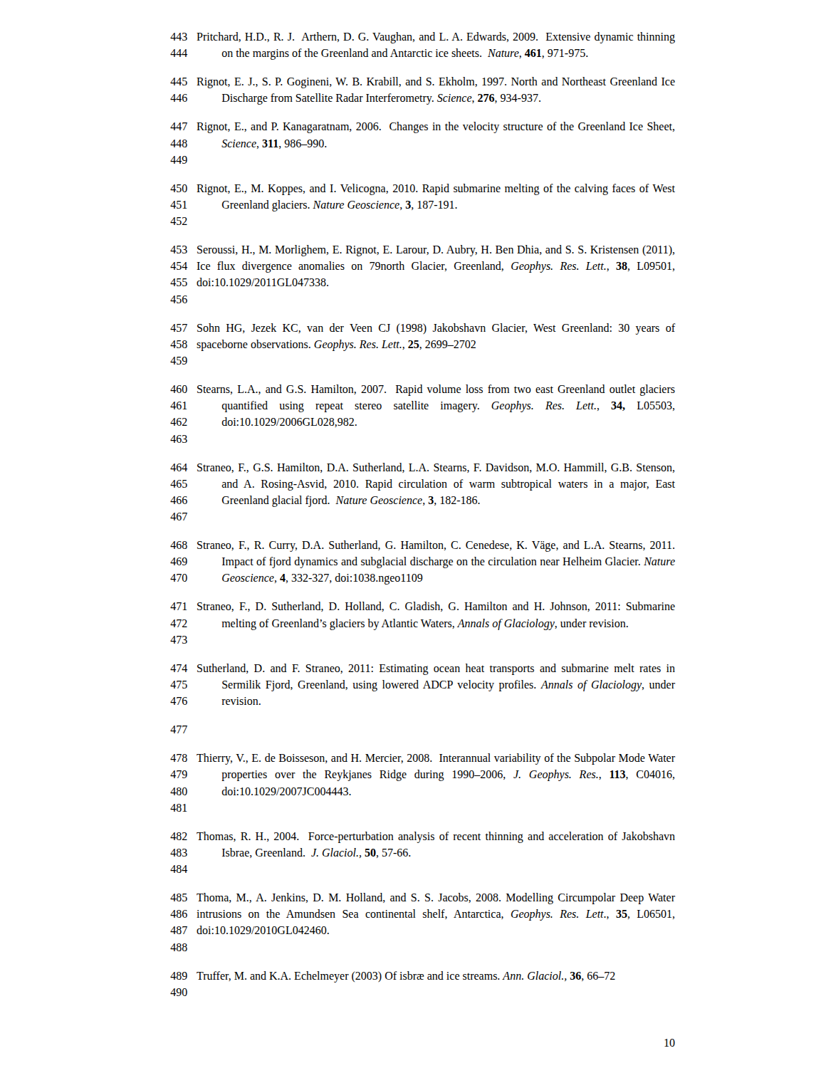443 444
Pritchard, H.D., R. J. Arthern, D. G. Vaughan, and L. A. Edwards, 2009. Extensive dynamic thinning on the margins of the Greenland and Antarctic ice sheets. Nature, 461, 971-975.
445 446
Rignot, E. J., S. P. Gogineni, W. B. Krabill, and S. Ekholm, 1997. North and Northeast Greenland Ice Discharge from Satellite Radar Interferometry. Science, 276, 934-937.
447 448 449
Rignot, E., and P. Kanagaratnam, 2006. Changes in the velocity structure of the Greenland Ice Sheet, Science, 311, 986–990.
450 451 452
Rignot, E., M. Koppes, and I. Velicogna, 2010. Rapid submarine melting of the calving faces of West Greenland glaciers. Nature Geoscience, 3, 187-191.
453 454 455 456
Seroussi, H., M. Morlighem, E. Rignot, E. Larour, D. Aubry, H. Ben Dhia, and S. S. Kristensen (2011), Ice flux divergence anomalies on 79north Glacier, Greenland, Geophys. Res. Lett., 38, L09501, doi:10.1029/2011GL047338.
457 458 459
Sohn HG, Jezek KC, van der Veen CJ (1998) Jakobshavn Glacier, West Greenland: 30 years of spaceborne observations. Geophys. Res. Lett., 25, 2699–2702
460 461 462 463
Stearns, L.A., and G.S. Hamilton, 2007. Rapid volume loss from two east Greenland outlet glaciers quantified using repeat stereo satellite imagery. Geophys. Res. Lett., 34, L05503, doi:10.1029/2006GL028,982.
464 465 466 467
Straneo, F., G.S. Hamilton, D.A. Sutherland, L.A. Stearns, F. Davidson, M.O. Hammill, G.B. Stenson, and A. Rosing-Asvid, 2010. Rapid circulation of warm subtropical waters in a major, East Greenland glacial fjord. Nature Geoscience, 3, 182-186.
468 469 470
Straneo, F., R. Curry, D.A. Sutherland, G. Hamilton, C. Cenedese, K. Väge, and L.A. Stearns, 2011. Impact of fjord dynamics and subglacial discharge on the circulation near Helheim Glacier. Nature Geoscience, 4, 332-327, doi:1038.ngeo1109
471 472 473
Straneo, F., D. Sutherland, D. Holland, C. Gladish, G. Hamilton and H. Johnson, 2011: Submarine melting of Greenland’s glaciers by Atlantic Waters, Annals of Glaciology, under revision.
474 475 476
Sutherland, D. and F. Straneo, 2011: Estimating ocean heat transports and submarine melt rates in Sermilik Fjord, Greenland, using lowered ADCP velocity profiles. Annals of Glaciology, under revision.
477
478 479 480 481
Thierry, V., E. de Boisseson, and H. Mercier, 2008. Interannual variability of the Subpolar Mode Water properties over the Reykjanes Ridge during 1990–2006, J. Geophys. Res., 113, C04016, doi:10.1029/2007JC004443.
482 483 484
Thomas, R. H., 2004. Force-perturbation analysis of recent thinning and acceleration of Jakobshavn Isbrae, Greenland. J. Glaciol., 50, 57-66.
485 486 487 488
Thoma, M., A. Jenkins, D. M. Holland, and S. S. Jacobs, 2008. Modelling Circumpolar Deep Water intrusions on the Amundsen Sea continental shelf, Antarctica, Geophys. Res. Lett., 35, L06501, doi:10.1029/2010GL042460.
489 490
Truffer, M. and K.A. Echelmeyer (2003) Of isbræ and ice streams. Ann. Glaciol., 36, 66–72
10